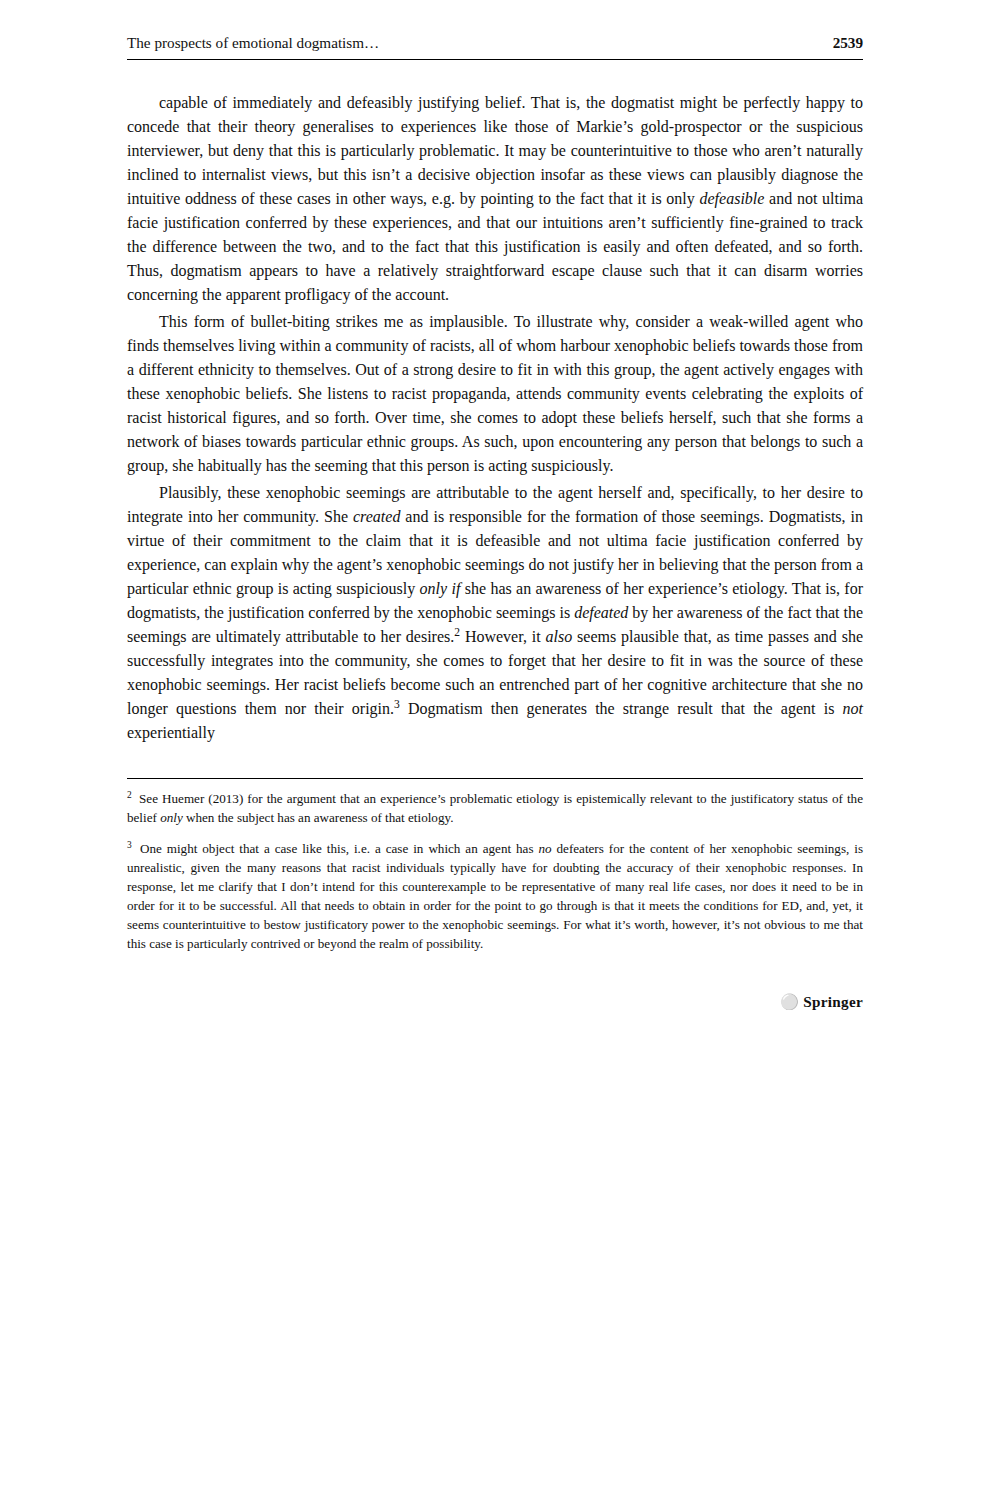The prospects of emotional dogmatism… 2539
capable of immediately and defeasibly justifying belief. That is, the dogmatist might be perfectly happy to concede that their theory generalises to experiences like those of Markie’s gold-prospector or the suspicious interviewer, but deny that this is particularly problematic. It may be counterintuitive to those who aren’t naturally inclined to internalist views, but this isn’t a decisive objection insofar as these views can plausibly diagnose the intuitive oddness of these cases in other ways, e.g. by pointing to the fact that it is only defeasible and not ultima facie justification conferred by these experiences, and that our intuitions aren’t sufficiently fine-grained to track the difference between the two, and to the fact that this justification is easily and often defeated, and so forth. Thus, dogmatism appears to have a relatively straightforward escape clause such that it can disarm worries concerning the apparent profligacy of the account.
This form of bullet-biting strikes me as implausible. To illustrate why, consider a weak-willed agent who finds themselves living within a community of racists, all of whom harbour xenophobic beliefs towards those from a different ethnicity to themselves. Out of a strong desire to fit in with this group, the agent actively engages with these xenophobic beliefs. She listens to racist propaganda, attends community events celebrating the exploits of racist historical figures, and so forth. Over time, she comes to adopt these beliefs herself, such that she forms a network of biases towards particular ethnic groups. As such, upon encountering any person that belongs to such a group, she habitually has the seeming that this person is acting suspiciously.
Plausibly, these xenophobic seemings are attributable to the agent herself and, specifically, to her desire to integrate into her community. She created and is responsible for the formation of those seemings. Dogmatists, in virtue of their commitment to the claim that it is defeasible and not ultima facie justification conferred by experience, can explain why the agent’s xenophobic seemings do not justify her in believing that the person from a particular ethnic group is acting suspiciously only if she has an awareness of her experience’s etiology. That is, for dogmatists, the justification conferred by the xenophobic seemings is defeated by her awareness of the fact that the seemings are ultimately attributable to her desires.2 However, it also seems plausible that, as time passes and she successfully integrates into the community, she comes to forget that her desire to fit in was the source of these xenophobic seemings. Her racist beliefs become such an entrenched part of her cognitive architecture that she no longer questions them nor their origin.3 Dogmatism then generates the strange result that the agent is not experientially
2 See Huemer (2013) for the argument that an experience’s problematic etiology is epistemically relevant to the justificatory status of the belief only when the subject has an awareness of that etiology.
3 One might object that a case like this, i.e. a case in which an agent has no defeaters for the content of her xenophobic seemings, is unrealistic, given the many reasons that racist individuals typically have for doubting the accuracy of their xenophobic responses. In response, let me clarify that I don’t intend for this counterexample to be representative of many real life cases, nor does it need to be in order for it to be successful. All that needs to obtain in order for the point to go through is that it meets the conditions for ED, and, yet, it seems counterintuitive to bestow justificatory power to the xenophobic seemings. For what it’s worth, however, it’s not obvious to me that this case is particularly contrived or beyond the realm of possibility.
⚪ Springer